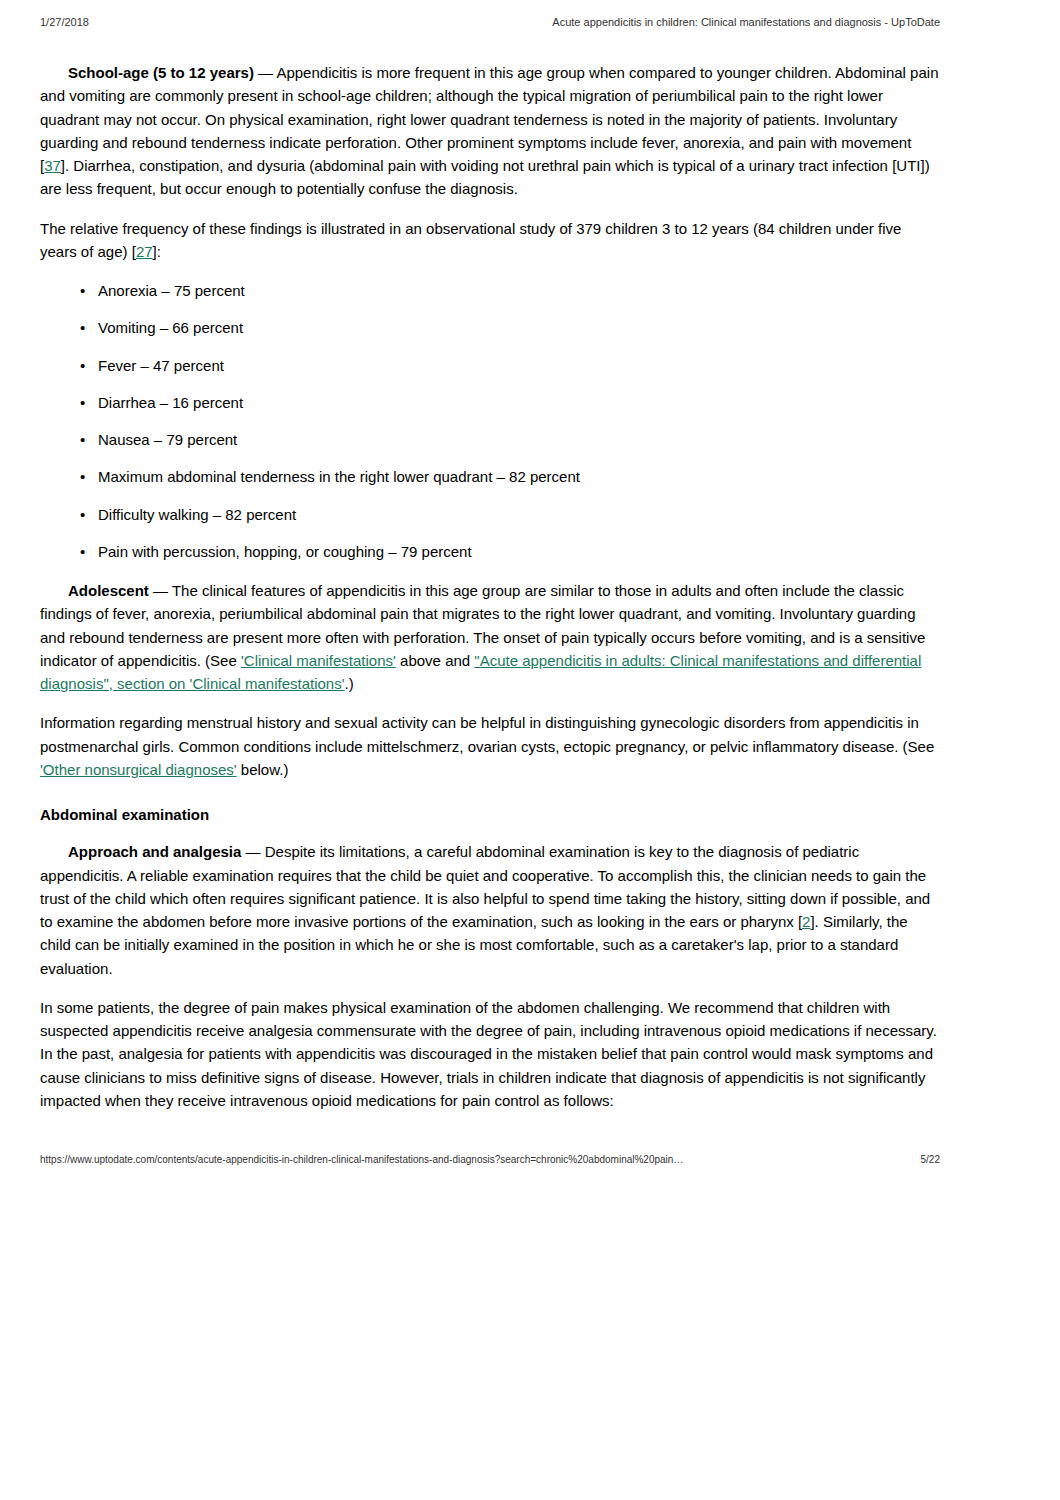1/27/2018
Acute appendicitis in children: Clinical manifestations and diagnosis - UpToDate
School-age (5 to 12 years) — Appendicitis is more frequent in this age group when compared to younger children. Abdominal pain and vomiting are commonly present in school-age children; although the typical migration of periumbilical pain to the right lower quadrant may not occur. On physical examination, right lower quadrant tenderness is noted in the majority of patients. Involuntary guarding and rebound tenderness indicate perforation. Other prominent symptoms include fever, anorexia, and pain with movement [37]. Diarrhea, constipation, and dysuria (abdominal pain with voiding not urethral pain which is typical of a urinary tract infection [UTI]) are less frequent, but occur enough to potentially confuse the diagnosis.
The relative frequency of these findings is illustrated in an observational study of 379 children 3 to 12 years (84 children under five years of age) [27]:
Anorexia – 75 percent
Vomiting – 66 percent
Fever – 47 percent
Diarrhea – 16 percent
Nausea – 79 percent
Maximum abdominal tenderness in the right lower quadrant – 82 percent
Difficulty walking – 82 percent
Pain with percussion, hopping, or coughing – 79 percent
Adolescent — The clinical features of appendicitis in this age group are similar to those in adults and often include the classic findings of fever, anorexia, periumbilical abdominal pain that migrates to the right lower quadrant, and vomiting. Involuntary guarding and rebound tenderness are present more often with perforation. The onset of pain typically occurs before vomiting, and is a sensitive indicator of appendicitis. (See 'Clinical manifestations' above and "Acute appendicitis in adults: Clinical manifestations and differential diagnosis", section on 'Clinical manifestations'.)
Information regarding menstrual history and sexual activity can be helpful in distinguishing gynecologic disorders from appendicitis in postmenarchal girls. Common conditions include mittelschmerz, ovarian cysts, ectopic pregnancy, or pelvic inflammatory disease. (See 'Other nonsurgical diagnoses' below.)
Abdominal examination
Approach and analgesia — Despite its limitations, a careful abdominal examination is key to the diagnosis of pediatric appendicitis. A reliable examination requires that the child be quiet and cooperative. To accomplish this, the clinician needs to gain the trust of the child which often requires significant patience. It is also helpful to spend time taking the history, sitting down if possible, and to examine the abdomen before more invasive portions of the examination, such as looking in the ears or pharynx [2]. Similarly, the child can be initially examined in the position in which he or she is most comfortable, such as a caretaker's lap, prior to a standard evaluation.
In some patients, the degree of pain makes physical examination of the abdomen challenging. We recommend that children with suspected appendicitis receive analgesia commensurate with the degree of pain, including intravenous opioid medications if necessary. In the past, analgesia for patients with appendicitis was discouraged in the mistaken belief that pain control would mask symptoms and cause clinicians to miss definitive signs of disease. However, trials in children indicate that diagnosis of appendicitis is not significantly impacted when they receive intravenous opioid medications for pain control as follows:
https://www.uptodate.com/contents/acute-appendicitis-in-children-clinical-manifestations-and-diagnosis?search=chronic%20abdominal%20pain…
5/22